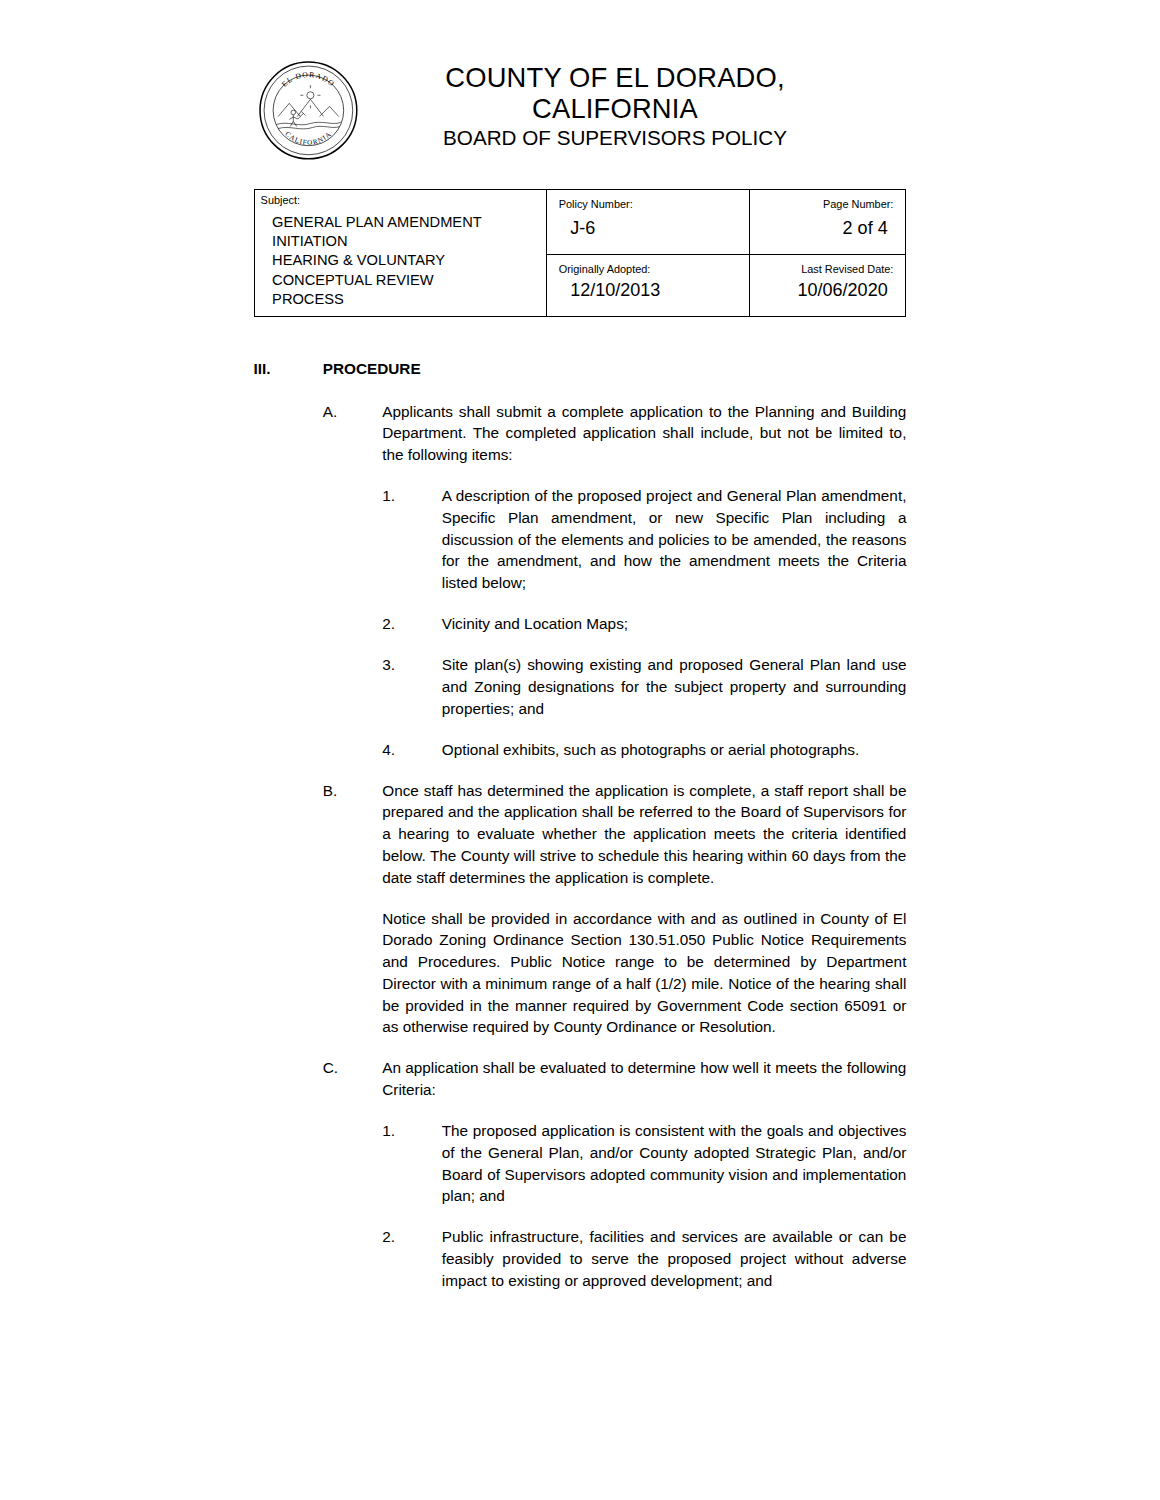El Dorado County Seal EL DORADO CALIFORNIA
COUNTY OF EL DORADO, CALIFORNIA
BOARD OF SUPERVISORS POLICY
| Subject: GENERAL PLAN AMENDMENT INITIATION HEARING & VOLUNTARY CONCEPTUAL REVIEW PROCESS | Policy Number: J-6 | Page Number: 2 of 4 |
| Originally Adopted: 12/10/2013 | Last Revised Date: 10/06/2020 |
III.
PROCEDURE
A.
Applicants shall submit a complete application to the Planning and Building Department. The completed application shall include, but not be limited to, the following items:
1.
A description of the proposed project and General Plan amendment, Specific Plan amendment, or new Specific Plan including a discussion of the elements and policies to be amended, the reasons for the amendment, and how the amendment meets the Criteria listed below;
2.
Vicinity and Location Maps;
3.
Site plan(s) showing existing and proposed General Plan land use and Zoning designations for the subject property and surrounding properties; and
4.
Optional exhibits, such as photographs or aerial photographs.
B.
Once staff has determined the application is complete, a staff report shall be prepared and the application shall be referred to the Board of Supervisors for a hearing to evaluate whether the application meets the criteria identified below. The County will strive to schedule this hearing within 60 days from the date staff determines the application is complete.
Notice shall be provided in accordance with and as outlined in County of El Dorado Zoning Ordinance Section 130.51.050 Public Notice Requirements and Procedures. Public Notice range to be determined by Department Director with a minimum range of a half (1/2) mile. Notice of the hearing shall be provided in the manner required by Government Code section 65091 or as otherwise required by County Ordinance or Resolution.
C.
An application shall be evaluated to determine how well it meets the following Criteria:
1.
The proposed application is consistent with the goals and objectives of the General Plan, and/or County adopted Strategic Plan, and/or Board of Supervisors adopted community vision and implementation plan; and
2.
Public infrastructure, facilities and services are available or can be feasibly provided to serve the proposed project without adverse impact to existing or approved development; and